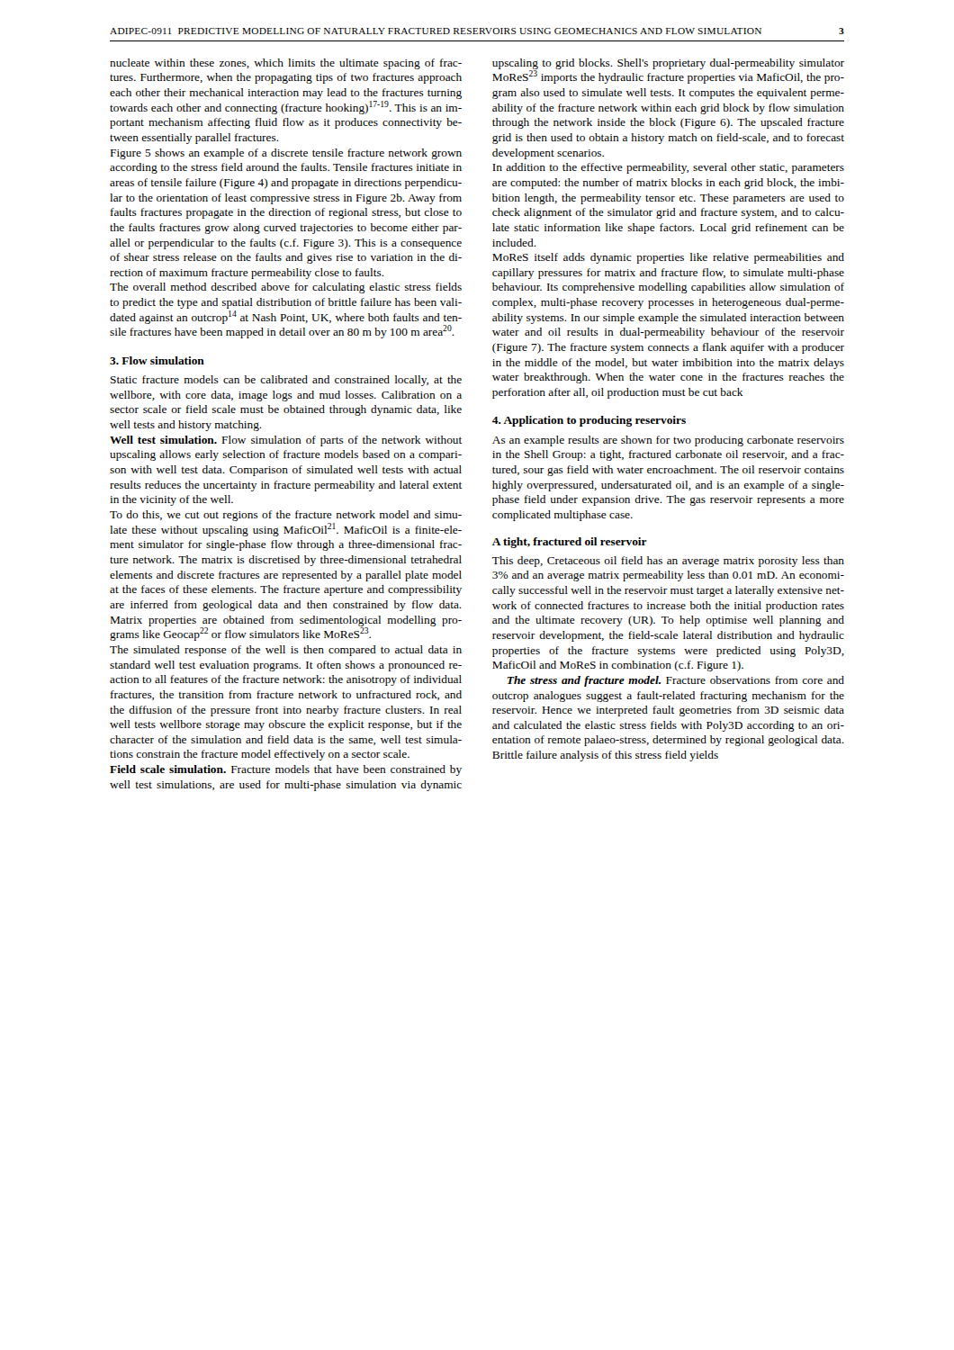ADIPEC-0911 Predictive modelling of naturally fractured reservoirs using geomechanics and flow simulation 3
nucleate within these zones, which limits the ultimate spacing of fractures. Furthermore, when the propagating tips of two fractures approach each other their mechanical interaction may lead to the fractures turning towards each other and connecting (fracture hooking)17-19. This is an important mechanism affecting fluid flow as it produces connectivity between essentially parallel fractures.
Figure 5 shows an example of a discrete tensile fracture network grown according to the stress field around the faults. Tensile fractures initiate in areas of tensile failure (Figure 4) and propagate in directions perpendicular to the orientation of least compressive stress in Figure 2b. Away from faults fractures propagate in the direction of regional stress, but close to the faults fractures grow along curved trajectories to become either parallel or perpendicular to the faults (c.f. Figure 3). This is a consequence of shear stress release on the faults and gives rise to variation in the direction of maximum fracture permeability close to faults.
The overall method described above for calculating elastic stress fields to predict the type and spatial distribution of brittle failure has been validated against an outcrop14 at Nash Point, UK, where both faults and tensile fractures have been mapped in detail over an 80 m by 100 m area20.
3. Flow simulation
Static fracture models can be calibrated and constrained locally, at the wellbore, with core data, image logs and mud losses. Calibration on a sector scale or field scale must be obtained through dynamic data, like well tests and history matching.
Well test simulation. Flow simulation of parts of the network without upscaling allows early selection of fracture models based on a comparison with well test data. Comparison of simulated well tests with actual results reduces the uncertainty in fracture permeability and lateral extent in the vicinity of the well.
To do this, we cut out regions of the fracture network model and simulate these without upscaling using MaficOil21. MaficOil is a finite-element simulator for single-phase flow through a three-dimensional fracture network. The matrix is discretised by three-dimensional tetrahedral elements and discrete fractures are represented by a parallel plate model at the faces of these elements. The fracture aperture and compressibility are inferred from geological data and then constrained by flow data. Matrix properties are obtained from sedimentological modelling programs like Geocap22 or flow simulators like MoReS23.
The simulated response of the well is then compared to actual data in standard well test evaluation programs. It often shows a pronounced reaction to all features of the fracture network: the anisotropy of individual fractures, the transition from fracture network to unfractured rock, and the diffusion of the pressure front into nearby fracture clusters. In real well tests wellbore storage may obscure the explicit response, but if the character of the simulation and field data is the same, well test simulations constrain the fracture model effectively on a sector scale.
Field scale simulation. Fracture models that have been constrained by well test simulations, are used for multi-phase simulation via dynamic upscaling to grid blocks. Shell's proprietary dual-permeability simulator MoReS23 imports the hydraulic fracture properties via MaficOil, the program also used to simulate well tests. It computes the equivalent permeability of the fracture network within each grid block by flow simulation through the network inside the block (Figure 6). The upscaled fracture grid is then used to obtain a history match on field-scale, and to forecast development scenarios.
In addition to the effective permeability, several other static, parameters are computed: the number of matrix blocks in each grid block, the imbibition length, the permeability tensor etc. These parameters are used to check alignment of the simulator grid and fracture system, and to calculate static information like shape factors. Local grid refinement can be included.
MoReS itself adds dynamic properties like relative permeabilities and capillary pressures for matrix and fracture flow, to simulate multi-phase behaviour. Its comprehensive modelling capabilities allow simulation of complex, multi-phase recovery processes in heterogeneous dual-permeability systems. In our simple example the simulated interaction between water and oil results in dual-permeability behaviour of the reservoir (Figure 7). The fracture system connects a flank aquifer with a producer in the middle of the model, but water imbibition into the matrix delays water breakthrough. When the water cone in the fractures reaches the perforation after all, oil production must be cut back
4. Application to producing reservoirs
As an example results are shown for two producing carbonate reservoirs in the Shell Group: a tight, fractured carbonate oil reservoir, and a fractured, sour gas field with water encroachment. The oil reservoir contains highly overpressured, undersaturated oil, and is an example of a single-phase field under expansion drive. The gas reservoir represents a more complicated multiphase case.
A tight, fractured oil reservoir
This deep, Cretaceous oil field has an average matrix porosity less than 3% and an average matrix permeability less than 0.01 mD. An economically successful well in the reservoir must target a laterally extensive network of connected fractures to increase both the initial production rates and the ultimate recovery (UR). To help optimise well planning and reservoir development, the field-scale lateral distribution and hydraulic properties of the fracture systems were predicted using Poly3D, MaficOil and MoReS in combination (c.f. Figure 1).
The stress and fracture model. Fracture observations from core and outcrop analogues suggest a fault-related fracturing mechanism for the reservoir. Hence we interpreted fault geometries from 3D seismic data and calculated the elastic stress fields with Poly3D according to an orientation of remote palaeo-stress, determined by regional geological data. Brittle failure analysis of this stress field yields